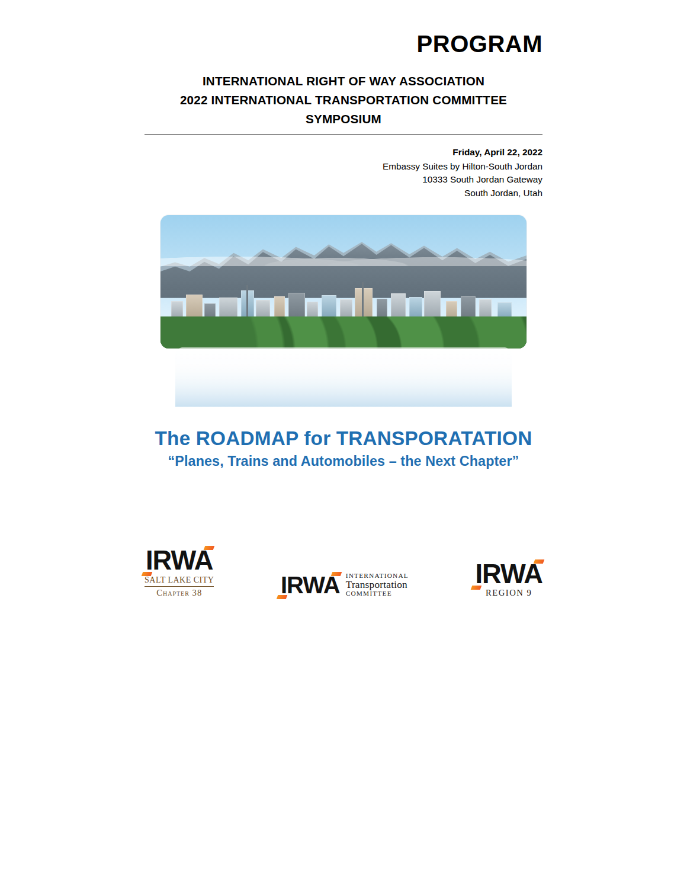PROGRAM
INTERNATIONAL RIGHT OF WAY ASSOCIATION 2022 INTERNATIONAL TRANSPORTATION COMMITTEE SYMPOSIUM
Friday, April 22, 2022 Embassy Suites by Hilton-South Jordan
10333 South Jordan Gateway
South Jordan, Utah
The ROADMAP for TRANSPORATATION
“Planes, Trains and Automobiles – the Next Chapter”
IRWA
Salt Lake City
Chapter 38
IRWA
International
Transportation
Committee
IRWA
Region 9